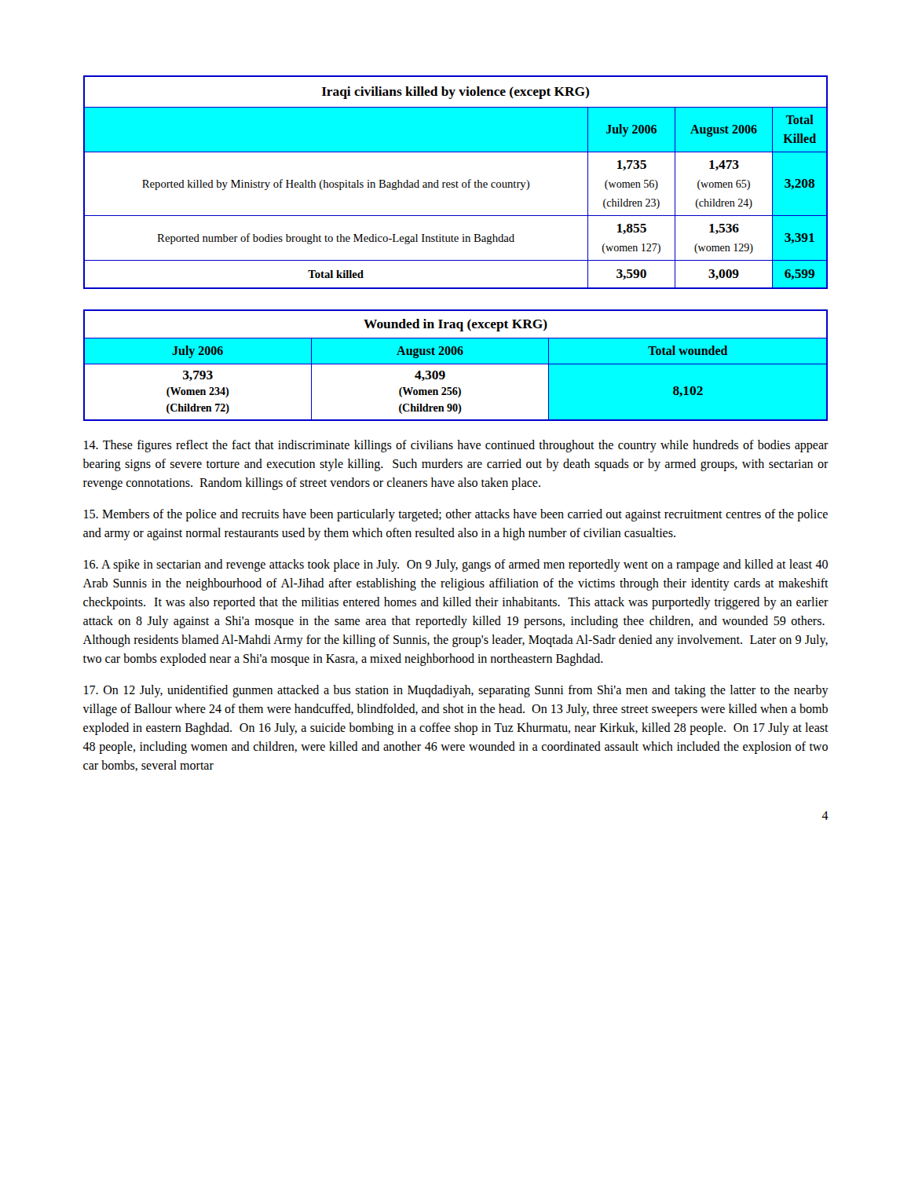| Iraqi civilians killed by violence (except KRG) |
| --- |
| | July 2006 | August 2006 | Total Killed |
| Reported killed by Ministry of Health (hospitals in Baghdad and rest of the country) | 1,735 (women 56) (children 23) | 1,473 (women 65) (children 24) | 3,208 |
| Reported number of bodies brought to the Medico-Legal Institute in Baghdad | 1,855 (women 127) | 1,536 (women 129) | 3,391 |
| Total killed | 3,590 | 3,009 | 6,599 |
| Wounded in Iraq (except KRG) |
| --- |
| July 2006 | August 2006 | Total wounded |
| 3,793 (Women 234) (Children 72) | 4,309 (Women 256) (Children 90) | 8,102 |
14. These figures reflect the fact that indiscriminate killings of civilians have continued throughout the country while hundreds of bodies appear bearing signs of severe torture and execution style killing. Such murders are carried out by death squads or by armed groups, with sectarian or revenge connotations. Random killings of street vendors or cleaners have also taken place.
15. Members of the police and recruits have been particularly targeted; other attacks have been carried out against recruitment centres of the police and army or against normal restaurants used by them which often resulted also in a high number of civilian casualties.
16. A spike in sectarian and revenge attacks took place in July. On 9 July, gangs of armed men reportedly went on a rampage and killed at least 40 Arab Sunnis in the neighbourhood of Al-Jihad after establishing the religious affiliation of the victims through their identity cards at makeshift checkpoints. It was also reported that the militias entered homes and killed their inhabitants. This attack was purportedly triggered by an earlier attack on 8 July against a Shi'a mosque in the same area that reportedly killed 19 persons, including thee children, and wounded 59 others. Although residents blamed Al-Mahdi Army for the killing of Sunnis, the group's leader, Moqtada Al-Sadr denied any involvement. Later on 9 July, two car bombs exploded near a Shi'a mosque in Kasra, a mixed neighborhood in northeastern Baghdad.
17. On 12 July, unidentified gunmen attacked a bus station in Muqdadiyah, separating Sunni from Shi'a men and taking the latter to the nearby village of Ballour where 24 of them were handcuffed, blindfolded, and shot in the head. On 13 July, three street sweepers were killed when a bomb exploded in eastern Baghdad. On 16 July, a suicide bombing in a coffee shop in Tuz Khurmatu, near Kirkuk, killed 28 people. On 17 July at least 48 people, including women and children, were killed and another 46 were wounded in a coordinated assault which included the explosion of two car bombs, several mortar
4